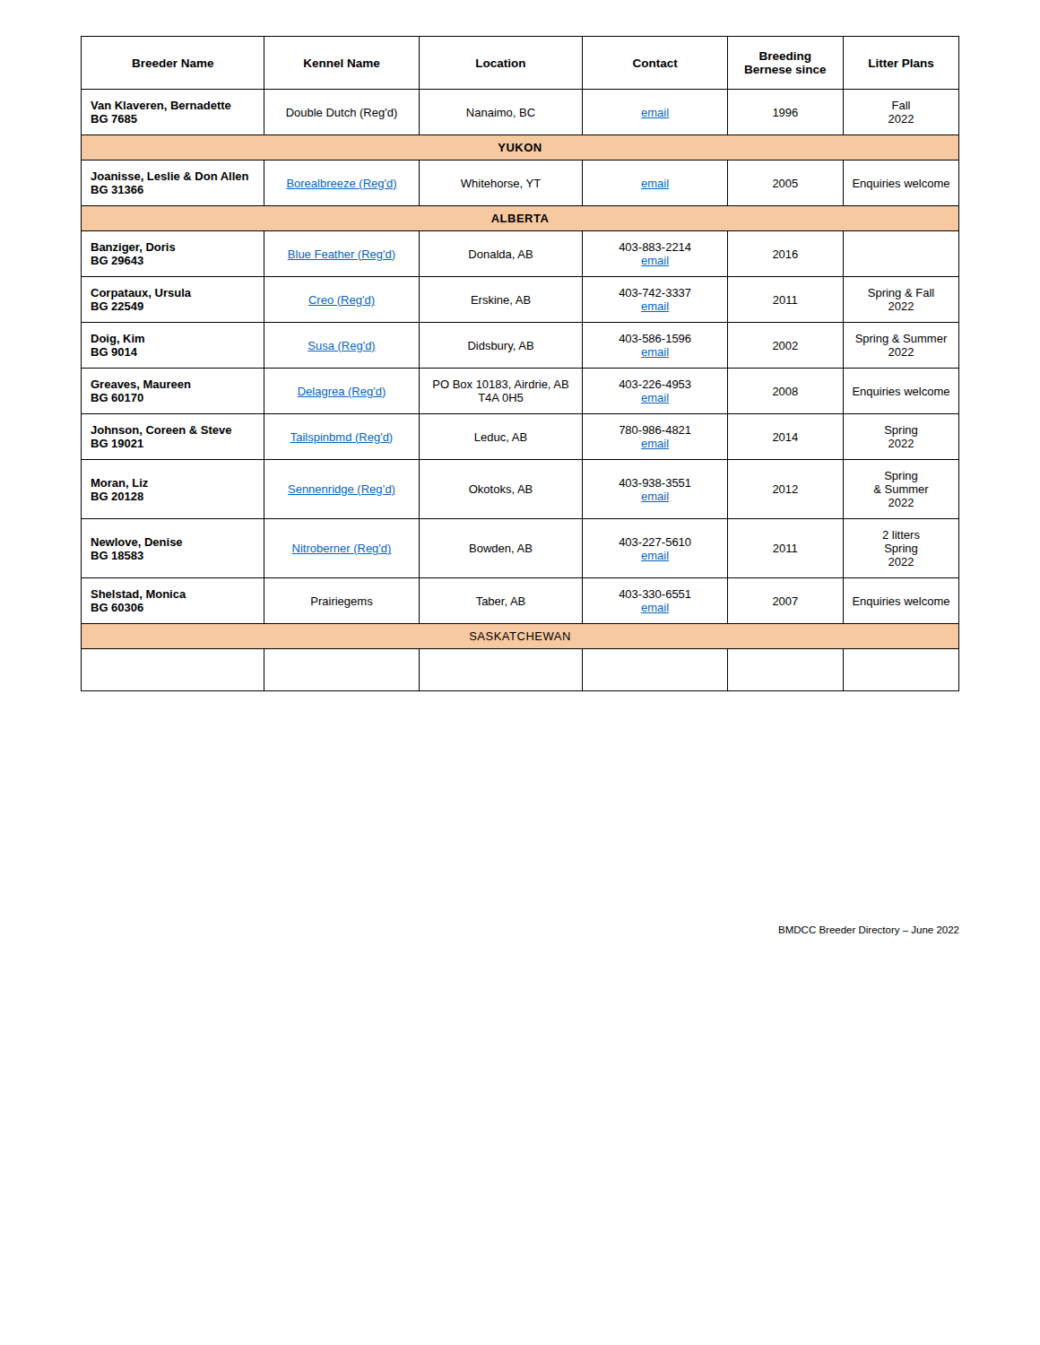| Breeder Name | Kennel Name | Location | Contact | Breeding Bernese since | Litter Plans |
| --- | --- | --- | --- | --- | --- |
| Van Klaveren, Bernadette BG 7685 | Double Dutch (Reg'd) | Nanaimo, BC | email | 1996 | Fall 2022 |
| YUKON |
| Joanisse, Leslie & Don Allen BG 31366 | Borealbreeze (Reg'd) | Whitehorse, YT | email | 2005 | Enquiries welcome |
| ALBERTA |
| Banziger, Doris BG 29643 | Blue Feather (Reg'd) | Donalda, AB | 403-883-2214 email | 2016 | |
| Corpataux, Ursula BG 22549 | Creo (Reg'd) | Erskine, AB | 403-742-3337 email | 2011 | Spring & Fall 2022 |
| Doig, Kim BG 9014 | Susa (Reg'd) | Didsbury, AB | 403-586-1596 email | 2002 | Spring & Summer 2022 |
| Greaves, Maureen BG 60170 | Delagrea (Reg'd) | PO Box 10183, Airdrie, AB T4A 0H5 | 403-226-4953 email | 2008 | Enquiries welcome |
| Johnson, Coreen & Steve BG 19021 | Tailspinbmd (Reg'd) | Leduc, AB | 780-986-4821 email | 2014 | Spring 2022 |
| Moran, Liz BG 20128 | Sennenridge (Reg’d) | Okotoks, AB | 403-938-3551 email | 2012 | Spring & Summer 2022 |
| Newlove, Denise BG 18583 | Nitroberner (Reg'd) | Bowden, AB | 403-227-5610 email | 2011 | 2 litters Spring 2022 |
| Shelstad, Monica BG 60306 | Prairiegems | Taber, AB | 403-330-6551 email | 2007 | Enquiries welcome |
| SASKATCHEWAN |
BMDCC Breeder Directory – June 2022